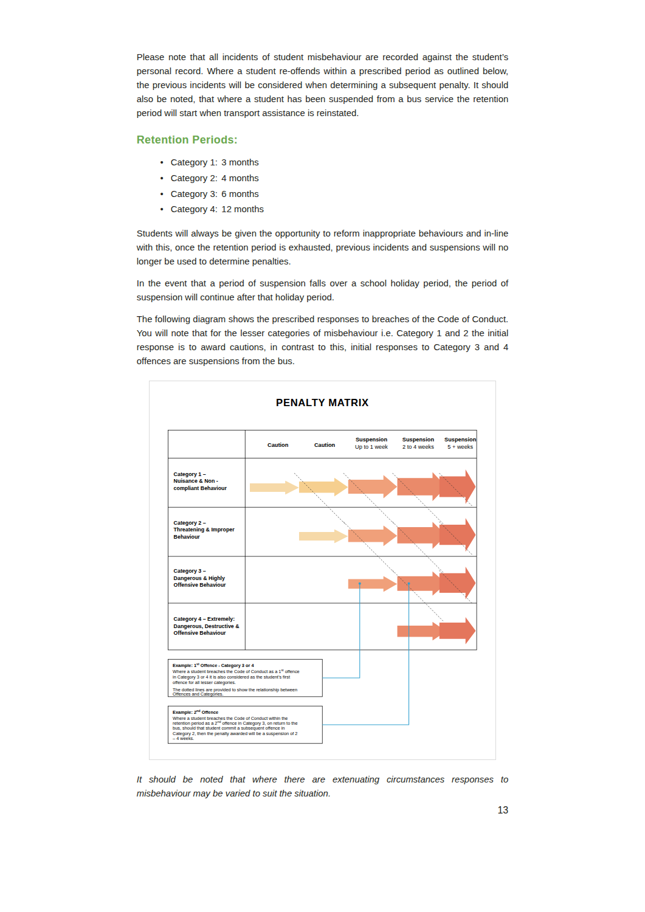Please note that all incidents of student misbehaviour are recorded against the student’s personal record. Where a student re-offends within a prescribed period as outlined below, the previous incidents will be considered when determining a subsequent penalty. It should also be noted, that where a student has been suspended from a bus service the retention period will start when transport assistance is reinstated.
Retention Periods:
Category 1: 3 months
Category 2: 4 months
Category 3: 6 months
Category 4: 12 months
Students will always be given the opportunity to reform inappropriate behaviours and in-line with this, once the retention period is exhausted, previous incidents and suspensions will no longer be used to determine penalties.
In the event that a period of suspension falls over a school holiday period, the period of suspension will continue after that holiday period.
The following diagram shows the prescribed responses to breaches of the Code of Conduct. You will note that for the lesser categories of misbehaviour i.e. Category 1 and 2 the initial response is to award cautions, in contrast to this, initial responses to Category 3 and 4 offences are suspensions from the bus.
PENALTY MATRIX
Caution Caution Suspension Up to 1 week Suspension 2 to 4 weeks Suspension 5 + weeks Category 1 – Nuisance & Non - compliant Behaviour Category 2 – Threatening & Improper Behaviour Category 3 – Dangerous & Highly Offensive Behaviour Category 4 – Extremely: Dangerous, Destructive & Offensive Behaviour Example: 1st Offence - Category 3 or 4 Where a student breaches the Code of Conduct as a 1st offence in Category 3 or 4 it is also considered as the student’s first offence for all lesser categories. The dotted lines are provided to show the relationship between Offences and Categories. Example: 2nd Offence Where a student breaches the Code of Conduct within the retention period as a 2nd offence in Category 3, on return to the bus, should that student commit a subsequent offence in Category 2, then the penalty awarded will be a suspension of 2 – 4 weeks.
It should be noted that where there are extenuating circumstances responses to misbehaviour may be varied to suit the situation.
13